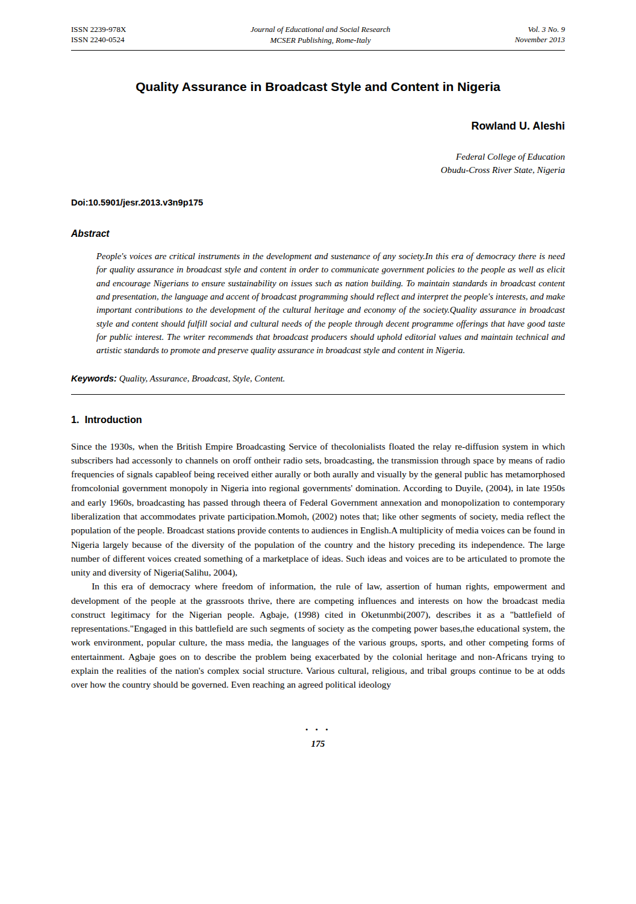ISSN 2239-978X
ISSN 2240-0524
Journal of Educational and Social Research
MCSER Publishing, Rome-Italy
Vol. 3 No. 9
November 2013
Quality Assurance in Broadcast Style and Content in Nigeria
Rowland U. Aleshi
Federal College of Education
Obudu-Cross River State, Nigeria
Doi:10.5901/jesr.2013.v3n9p175
Abstract
People's voices are critical instruments in the development and sustenance of any society.In this era of democracy there is need for quality assurance in broadcast style and content in order to communicate government policies to the people as well as elicit and encourage Nigerians to ensure sustainability on issues such as nation building. To maintain standards in broadcast content and presentation, the language and accent of broadcast programming should reflect and interpret the people's interests, and make important contributions to the development of the cultural heritage and economy of the society.Quality assurance in broadcast style and content should fulfill social and cultural needs of the people through decent programme offerings that have good taste for public interest. The writer recommends that broadcast producers should uphold editorial values and maintain technical and artistic standards to promote and preserve quality assurance in broadcast style and content in Nigeria.
Keywords: Quality, Assurance, Broadcast, Style, Content.
1. Introduction
Since the 1930s, when the British Empire Broadcasting Service of thecolonialists floated the relay re-diffusion system in which subscribers had accessonly to channels on oroff ontheir radio sets, broadcasting, the transmission through space by means of radio frequencies of signals capableof being received either aurally or both aurally and visually by the general public has metamorphosed fromcolonial government monopoly in Nigeria into regional governments' domination. According to Duyile, (2004), in late 1950s and early 1960s, broadcasting has passed through theera of Federal Government annexation and monopolization to contemporary liberalization that accommodates private participation.Momoh, (2002) notes that; like other segments of society, media reflect the population of the people. Broadcast stations provide contents to audiences in English.A multiplicity of media voices can be found in Nigeria largely because of the diversity of the population of the country and the history preceding its independence. The large number of different voices created something of a marketplace of ideas. Such ideas and voices are to be articulated to promote the unity and diversity of Nigeria(Salihu, 2004),
In this era of democracy where freedom of information, the rule of law, assertion of human rights, empowerment and development of the people at the grassroots thrive, there are competing influences and interests on how the broadcast media construct legitimacy for the Nigerian people. Agbaje, (1998) cited in Oketunmbi(2007), describes it as a "battlefield of representations."Engaged in this battlefield are such segments of society as the competing power bases,the educational system, the work environment, popular culture, the mass media, the languages of the various groups, sports, and other competing forms of entertainment. Agbaje goes on to describe the problem being exacerbated by the colonial heritage and non-Africans trying to explain the realities of the nation's complex social structure. Various cultural, religious, and tribal groups continue to be at odds over how the country should be governed. Even reaching an agreed political ideology
• • •
175